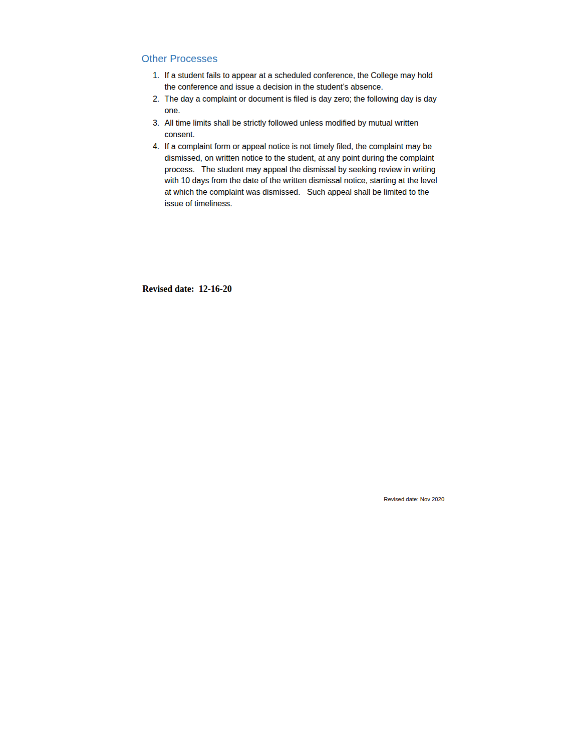Other Processes
If a student fails to appear at a scheduled conference, the College may hold the conference and issue a decision in the student’s absence.
The day a complaint or document is filed is day zero; the following day is day one.
All time limits shall be strictly followed unless modified by mutual written consent.
If a complaint form or appeal notice is not timely filed, the complaint may be dismissed, on written notice to the student, at any point during the complaint process. The student may appeal the dismissal by seeking review in writing with 10 days from the date of the written dismissal notice, starting at the level at which the complaint was dismissed. Such appeal shall be limited to the issue of timeliness.
Revised date: 12-16-20
Revised date: Nov 2020